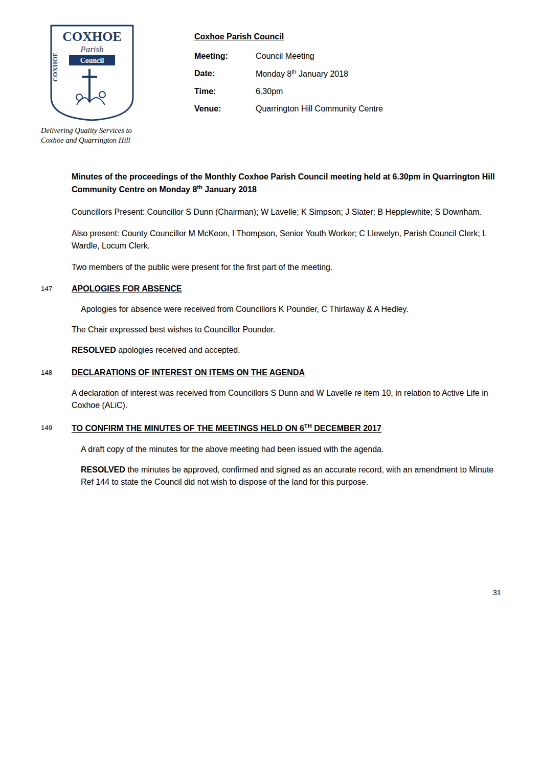Delivering Quality Services to
Coxhoe and Quarrington Hill
Coxhoe Parish Council
| Meeting: | Council Meeting |
| Date: | Monday 8 th January 2018 |
| Time: | 6.30pm |
| Venue: | Quarrington Hill Community Centre |
Minutes of the proceedings of the Monthly Coxhoe Parish Council meeting held at 6.30pm in Quarrington Hill Community Centre on Monday 8th January 2018
Councillors Present: Councillor S Dunn (Chairman); W Lavelle; K Simpson; J Slater; B Hepplewhite; S Downham.
Also present: County Councillor M McKeon, I Thompson, Senior Youth Worker; C Llewelyn, Parish Council Clerk; L Wardle, Locum Clerk.
Two members of the public were present for the first part of the meeting.
147
APOLOGIES FOR ABSENCE
Apologies for absence were received from Councillors K Pounder, C Thirlaway & A Hedley.
The Chair expressed best wishes to Councillor Pounder.
RESOLVED apologies received and accepted.
148
DECLARATIONS OF INTEREST ON ITEMS ON THE AGENDA
A declaration of interest was received from Councillors S Dunn and W Lavelle re item 10, in relation to Active Life in Coxhoe (ALiC).
149
TO CONFIRM THE MINUTES OF THE MEETINGS HELD ON 6TH DECEMBER 2017
A draft copy of the minutes for the above meeting had been issued with the agenda.
RESOLVED the minutes be approved, confirmed and signed as an accurate record, with an amendment to Minute Ref 144 to state the Council did not wish to dispose of the land for this purpose.
31